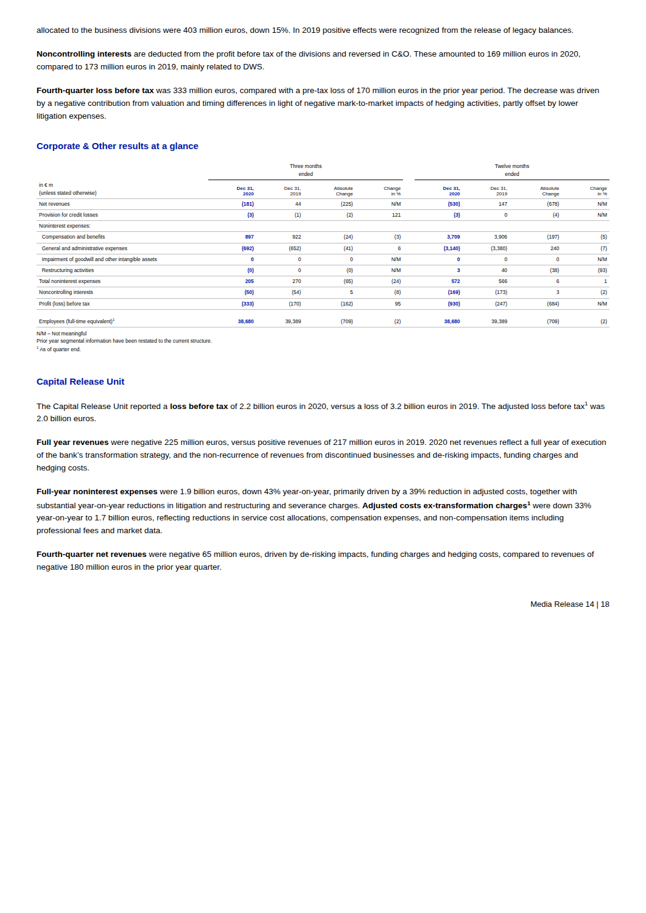allocated to the business divisions were 403 million euros, down 15%. In 2019 positive effects were recognized from the release of legacy balances.
Noncontrolling interests are deducted from the profit before tax of the divisions and reversed in C&O. These amounted to 169 million euros in 2020, compared to 173 million euros in 2019, mainly related to DWS.
Fourth-quarter loss before tax was 333 million euros, compared with a pre-tax loss of 170 million euros in the prior year period. The decrease was driven by a negative contribution from valuation and timing differences in light of negative mark-to-market impacts of hedging activities, partly offset by lower litigation expenses.
Corporate & Other results at a glance
| | Three months ended | | Twelve months ended |
| in € m (unless stated otherwise) | Dec 31, 2020 | Dec 31, 2019 | Absolute Change | Change in % | | Dec 31, 2020 | Dec 31, 2019 | Absolute Change | Change in % |
| Net revenues | (181) | 44 | (225) | N/M | | (530) | 147 | (678) | N/M |
| Provision for credit losses | (3) | (1) | (2) | 121 | | (3) | 0 | (4) | N/M |
| Noninterest expenses: | | | | | | | | | |
| Compensation and benefits | 897 | 922 | (24) | (3) | | 3,709 | 3,906 | (197) | (5) |
| General and administrative expenses | (692) | (652) | (41) | 6 | | (3,140) | (3,380) | 240 | (7) |
| Impairment of goodwill and other intangible assets | 0 | 0 | 0 | N/M | | 0 | 0 | 0 | N/M |
| Restructuring activities | (0) | 0 | (0) | N/M | | 3 | 40 | (38) | (93) |
| Total noninterest expenses | 205 | 270 | (65) | (24) | | 572 | 566 | 6 | 1 |
| Noncontrolling interests | (50) | (54) | 5 | (8) | | (169) | (173) | 3 | (2) |
| Profit (loss) before tax | (333) | (170) | (162) | 95 | | (930) | (247) | (684) | N/M |
| Employees (full-time equivalent) 1 | 38,680 | 39,389 | (709) | (2) | | 38,680 | 39,389 | (709) | (2) |
N/M – Not meaningful
Prior year segmental information have been restated to the current structure.
1 As of quarter end.
Capital Release Unit
The Capital Release Unit reported a loss before tax of 2.2 billion euros in 2020, versus a loss of 3.2 billion euros in 2019. The adjusted loss before tax1 was 2.0 billion euros.
Full year revenues were negative 225 million euros, versus positive revenues of 217 million euros in 2019. 2020 net revenues reflect a full year of execution of the bank’s transformation strategy, and the non-recurrence of revenues from discontinued businesses and de-risking impacts, funding charges and hedging costs.
Full-year noninterest expenses were 1.9 billion euros, down 43% year-on-year, primarily driven by a 39% reduction in adjusted costs, together with substantial year-on-year reductions in litigation and restructuring and severance charges. Adjusted costs ex-transformation charges1 were down 33% year-on-year to 1.7 billion euros, reflecting reductions in service cost allocations, compensation expenses, and non-compensation items including professional fees and market data.
Fourth-quarter net revenues were negative 65 million euros, driven by de-risking impacts, funding charges and hedging costs, compared to revenues of negative 180 million euros in the prior year quarter.
Media Release 14 | 18